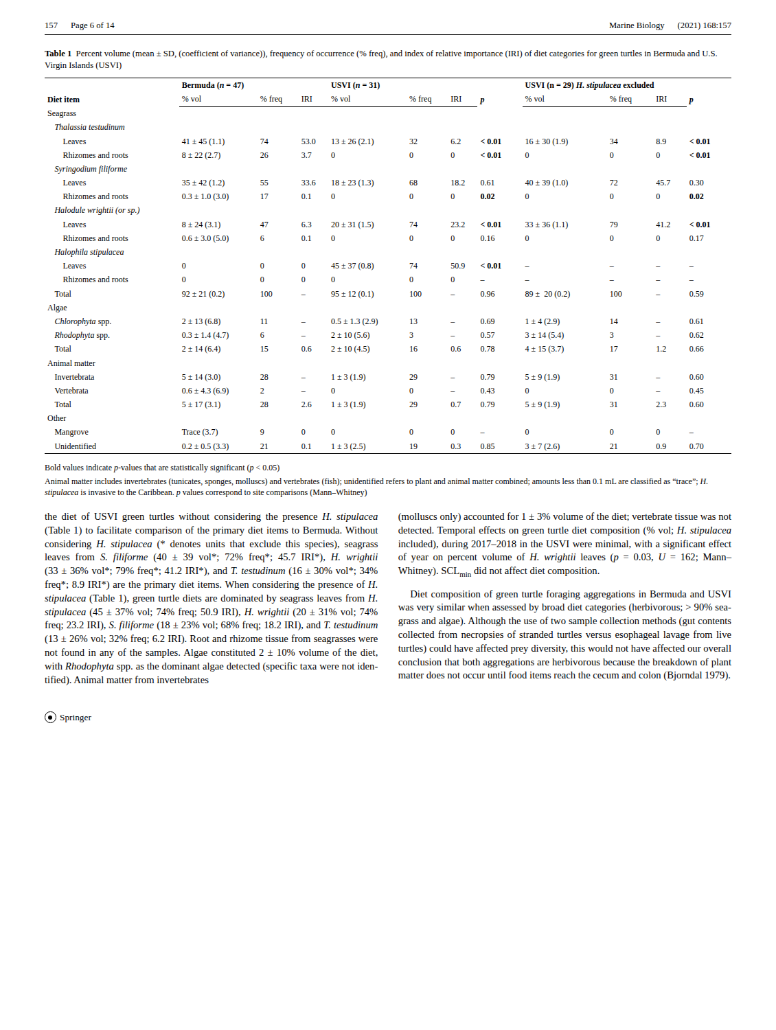157 Page 6 of 14
Marine Biology (2021) 168:157
Table 1 Percent volume (mean ± SD, (coefficient of variance)), frequency of occurrence (% freq), and index of relative importance (IRI) of diet categories for green turtles in Bermuda and U.S. Virgin Islands (USVI)
| Diet item | Bermuda ( n = 47) | USVI ( n = 31) | p | USVI (n = 29) H. stipulacea excluded | p |
| --- | --- | --- | --- | --- | --- |
| % vol | % freq | IRI | % vol | % freq | IRI | % vol | % freq | IRI |
| Seagrass | | | | | | | | | | | |
| Thalassia testudinum | | | | | | | | | | | |
| Leaves | 41 ± 45 (1.1) | 74 | 53.0 | 13 ± 26 (2.1) | 32 | 6.2 | < 0.01 | 16 ± 30 (1.9) | 34 | 8.9 | < 0.01 |
| Rhizomes and roots | 8 ± 22 (2.7) | 26 | 3.7 | 0 | 0 | 0 | < 0.01 | 0 | 0 | 0 | < 0.01 |
| Syringodium filiforme | | | | | | | | | | | |
| Leaves | 35 ± 42 (1.2) | 55 | 33.6 | 18 ± 23 (1.3) | 68 | 18.2 | 0.61 | 40 ± 39 (1.0) | 72 | 45.7 | 0.30 |
| Rhizomes and roots | 0.3 ± 1.0 (3.0) | 17 | 0.1 | 0 | 0 | 0 | 0.02 | 0 | 0 | 0 | 0.02 |
| Halodule wrightii (or sp.) | | | | | | | | | | | |
| Leaves | 8 ± 24 (3.1) | 47 | 6.3 | 20 ± 31 (1.5) | 74 | 23.2 | < 0.01 | 33 ± 36 (1.1) | 79 | 41.2 | < 0.01 |
| Rhizomes and roots | 0.6 ± 3.0 (5.0) | 6 | 0.1 | 0 | 0 | 0 | 0.16 | 0 | 0 | 0 | 0.17 |
| Halophila stipulacea | | | | | | | | | | | |
| Leaves | 0 | 0 | 0 | 45 ± 37 (0.8) | 74 | 50.9 | < 0.01 | – | – | – | – |
| Rhizomes and roots | 0 | 0 | 0 | 0 | 0 | 0 | – | – | – | – | – |
| Total | 92 ± 21 (0.2) | 100 | – | 95 ± 12 (0.1) | 100 | – | 0.96 | 89 ± 20 (0.2) | 100 | – | 0.59 |
| Algae | | | | | | | | | | | |
| Chlorophyta spp. | 2 ± 13 (6.8) | 11 | – | 0.5 ± 1.3 (2.9) | 13 | – | 0.69 | 1 ± 4 (2.9) | 14 | – | 0.61 |
| Rhodophyta spp. | 0.3 ± 1.4 (4.7) | 6 | – | 2 ± 10 (5.6) | 3 | – | 0.57 | 3 ± 14 (5.4) | 3 | – | 0.62 |
| Total | 2 ± 14 (6.4) | 15 | 0.6 | 2 ± 10 (4.5) | 16 | 0.6 | 0.78 | 4 ± 15 (3.7) | 17 | 1.2 | 0.66 |
| Animal matter | | | | | | | | | | | |
| Invertebrata | 5 ± 14 (3.0) | 28 | – | 1 ± 3 (1.9) | 29 | – | 0.79 | 5 ± 9 (1.9) | 31 | – | 0.60 |
| Vertebrata | 0.6 ± 4.3 (6.9) | 2 | – | 0 | 0 | – | 0.43 | 0 | 0 | – | 0.45 |
| Total | 5 ± 17 (3.1) | 28 | 2.6 | 1 ± 3 (1.9) | 29 | 0.7 | 0.79 | 5 ± 9 (1.9) | 31 | 2.3 | 0.60 |
| Other | | | | | | | | | | | |
| Mangrove | Trace (3.7) | 9 | 0 | 0 | 0 | 0 | – | 0 | 0 | 0 | – |
| Unidentified | 0.2 ± 0.5 (3.3) | 21 | 0.1 | 1 ± 3 (2.5) | 19 | 0.3 | 0.85 | 3 ± 7 (2.6) | 21 | 0.9 | 0.70 |
Bold values indicate p-values that are statistically significant (p < 0.05)
Animal matter includes invertebrates (tunicates, sponges, molluscs) and vertebrates (fish); unidentified refers to plant and animal matter combined; amounts less than 0.1 mL are classified as “trace”; H. stipulacea is invasive to the Caribbean. p values correspond to site comparisons (Mann–Whitney)
the diet of USVI green turtles without considering the presence H. stipulacea (Table 1) to facilitate comparison of the primary diet items to Bermuda. Without considering H. stipulacea (* denotes units that exclude this species), seagrass leaves from S. filiforme (40 ± 39 vol*; 72% freq*; 45.7 IRI*), H. wrightii (33 ± 36% vol*; 79% freq*; 41.2 IRI*), and T. testudinum (16 ± 30% vol*; 34% freq*; 8.9 IRI*) are the primary diet items. When considering the presence of H. stipulacea (Table 1), green turtle diets are dominated by seagrass leaves from H. stipulacea (45 ± 37% vol; 74% freq; 50.9 IRI), H. wrightii (20 ± 31% vol; 74% freq; 23.2 IRI), S. filiforme (18 ± 23% vol; 68% freq; 18.2 IRI), and T. testudinum (13 ± 26% vol; 32% freq; 6.2 IRI). Root and rhizome tissue from seagrasses were not found in any of the samples. Algae constituted 2 ± 10% volume of the diet, with Rhodophyta spp. as the dominant algae detected (specific taxa were not identified). Animal matter from invertebrates
(molluscs only) accounted for 1 ± 3% volume of the diet; vertebrate tissue was not detected. Temporal effects on green turtle diet composition (% vol; H. stipulacea included), during 2017–2018 in the USVI were minimal, with a significant effect of year on percent volume of H. wrightii leaves (p = 0.03, U = 162; Mann–Whitney). SCLmin did not affect diet composition.
Diet composition of green turtle foraging aggregations in Bermuda and USVI was very similar when assessed by broad diet categories (herbivorous; > 90% seagrass and algae). Although the use of two sample collection methods (gut contents collected from necropsies of stranded turtles versus esophageal lavage from live turtles) could have affected prey diversity, this would not have affected our overall conclusion that both aggregations are herbivorous because the breakdown of plant matter does not occur until food items reach the cecum and colon (Bjorndal 1979).
Springer